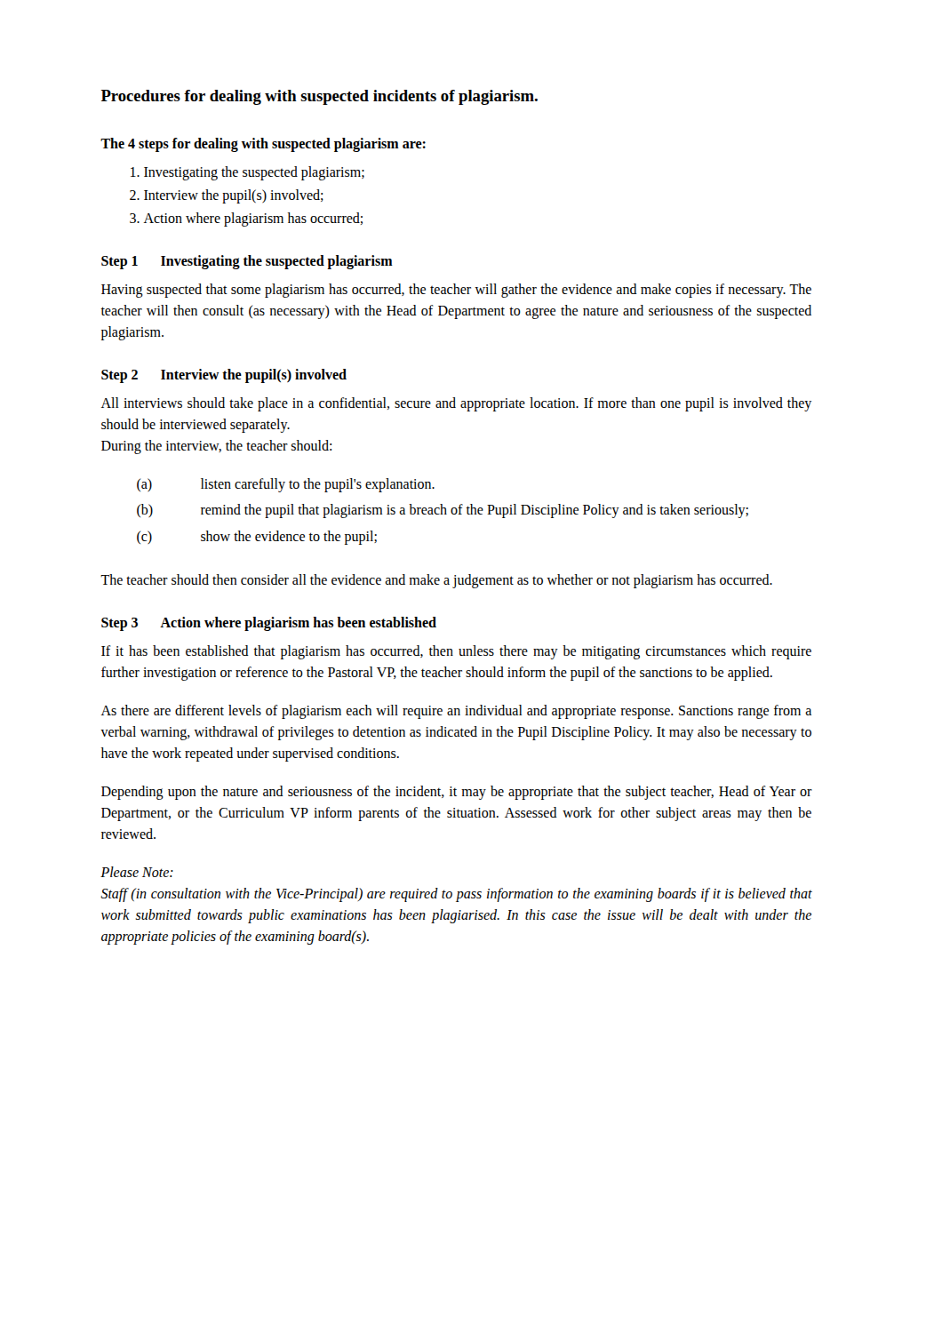Procedures for dealing with suspected incidents of plagiarism.
The 4 steps for dealing with suspected plagiarism are:
Investigating the suspected plagiarism;
Interview the pupil(s) involved;
Action where plagiarism has occurred;
Step 1 Investigating the suspected plagiarism
Having suspected that some plagiarism has occurred, the teacher will gather the evidence and make copies if necessary. The teacher will then consult (as necessary) with the Head of Department to agree the nature and seriousness of the suspected plagiarism.
Step 2 Interview the pupil(s) involved
All interviews should take place in a confidential, secure and appropriate location. If more than one pupil is involved they should be interviewed separately.
During the interview, the teacher should:
| (a) | listen carefully to the pupil's explanation. |
| (b) | remind the pupil that plagiarism is a breach of the Pupil Discipline Policy and is taken seriously; |
| (c) | show the evidence to the pupil; |
The teacher should then consider all the evidence and make a judgement as to whether or not plagiarism has occurred.
Step 3 Action where plagiarism has been established
If it has been established that plagiarism has occurred, then unless there may be mitigating circumstances which require further investigation or reference to the Pastoral VP, the teacher should inform the pupil of the sanctions to be applied.
As there are different levels of plagiarism each will require an individual and appropriate response. Sanctions range from a verbal warning, withdrawal of privileges to detention as indicated in the Pupil Discipline Policy. It may also be necessary to have the work repeated under supervised conditions.
Depending upon the nature and seriousness of the incident, it may be appropriate that the subject teacher, Head of Year or Department, or the Curriculum VP inform parents of the situation. Assessed work for other subject areas may then be reviewed.
Please Note:
Staff (in consultation with the Vice-Principal) are required to pass information to the examining boards if it is believed that work submitted towards public examinations has been plagiarised. In this case the issue will be dealt with under the appropriate policies of the examining board(s).